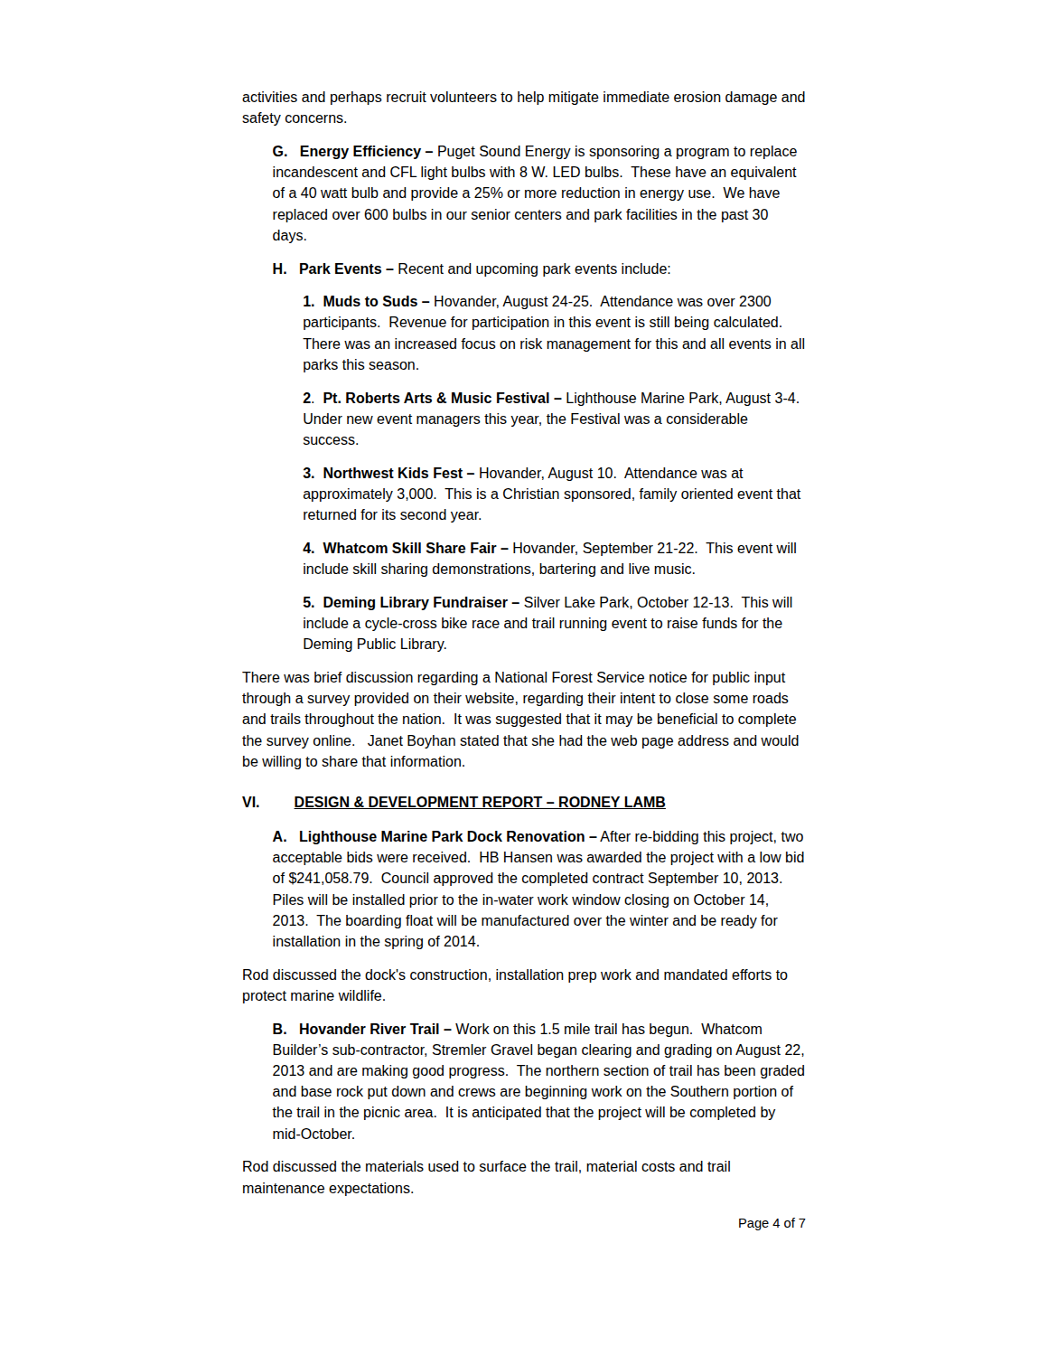activities and perhaps recruit volunteers to help mitigate immediate erosion damage and safety concerns.
G. Energy Efficiency – Puget Sound Energy is sponsoring a program to replace incandescent and CFL light bulbs with 8 W. LED bulbs. These have an equivalent of a 40 watt bulb and provide a 25% or more reduction in energy use. We have replaced over 600 bulbs in our senior centers and park facilities in the past 30 days.
H. Park Events – Recent and upcoming park events include:
1. Muds to Suds – Hovander, August 24-25. Attendance was over 2300 participants. Revenue for participation in this event is still being calculated. There was an increased focus on risk management for this and all events in all parks this season.
2. Pt. Roberts Arts & Music Festival – Lighthouse Marine Park, August 3-4. Under new event managers this year, the Festival was a considerable success.
3. Northwest Kids Fest – Hovander, August 10. Attendance was at approximately 3,000. This is a Christian sponsored, family oriented event that returned for its second year.
4. Whatcom Skill Share Fair – Hovander, September 21-22. This event will include skill sharing demonstrations, bartering and live music.
5. Deming Library Fundraiser – Silver Lake Park, October 12-13. This will include a cycle-cross bike race and trail running event to raise funds for the Deming Public Library.
There was brief discussion regarding a National Forest Service notice for public input through a survey provided on their website, regarding their intent to close some roads and trails throughout the nation. It was suggested that it may be beneficial to complete the survey online. Janet Boyhan stated that she had the web page address and would be willing to share that information.
VI. DESIGN & DEVELOPMENT REPORT – RODNEY LAMB
A. Lighthouse Marine Park Dock Renovation – After re-bidding this project, two acceptable bids were received. HB Hansen was awarded the project with a low bid of $241,058.79. Council approved the completed contract September 10, 2013. Piles will be installed prior to the in-water work window closing on October 14, 2013. The boarding float will be manufactured over the winter and be ready for installation in the spring of 2014.
Rod discussed the dock's construction, installation prep work and mandated efforts to protect marine wildlife.
B. Hovander River Trail – Work on this 1.5 mile trail has begun. Whatcom Builder’s sub-contractor, Stremler Gravel began clearing and grading on August 22, 2013 and are making good progress. The northern section of trail has been graded and base rock put down and crews are beginning work on the Southern portion of the trail in the picnic area. It is anticipated that the project will be completed by mid-October.
Rod discussed the materials used to surface the trail, material costs and trail maintenance expectations.
Page 4 of 7